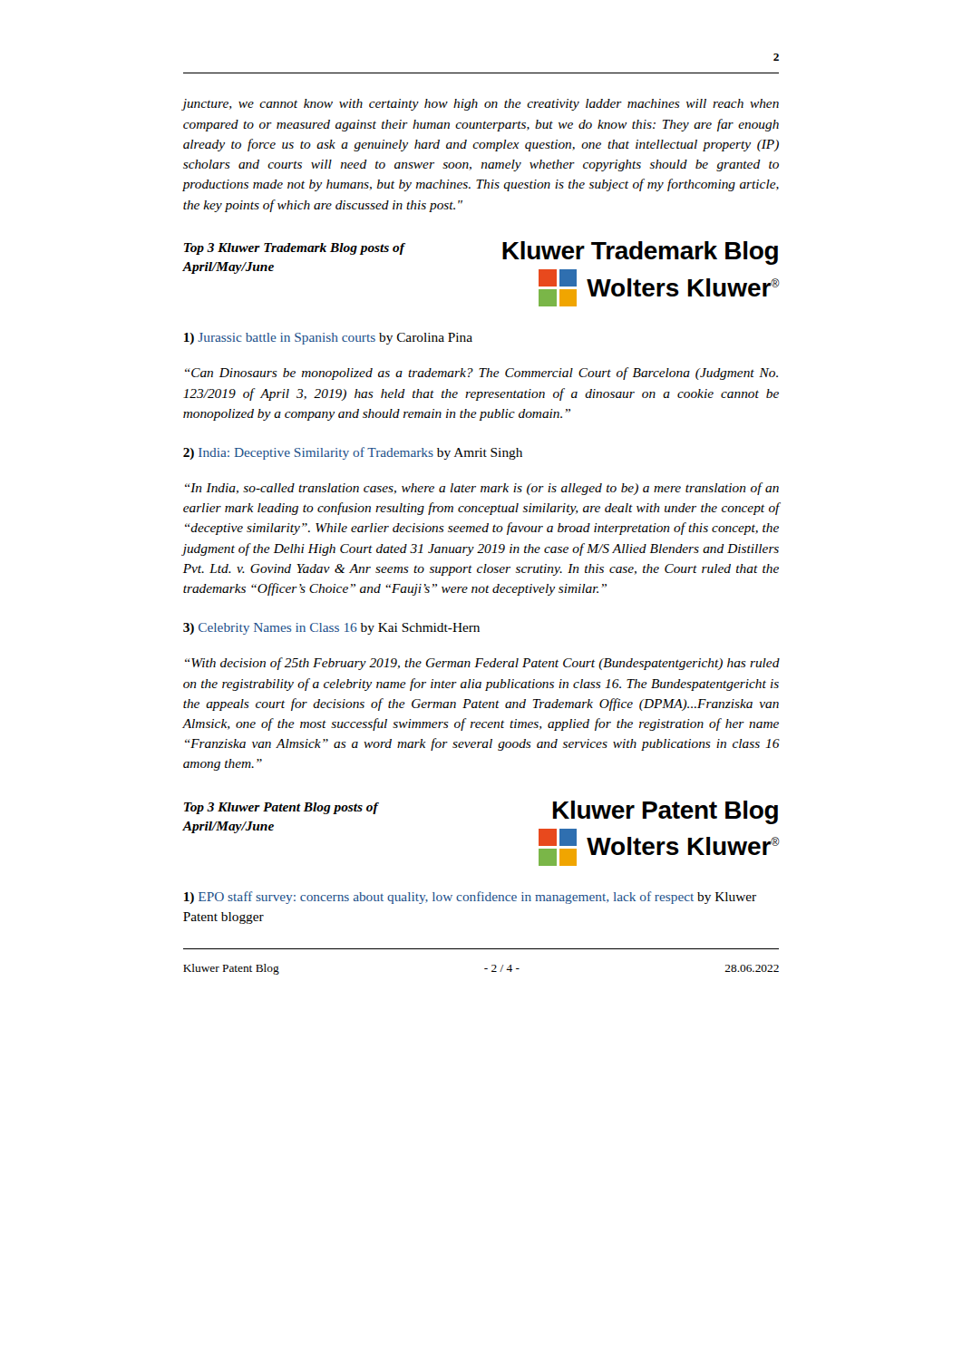2
juncture, we cannot know with certainty how high on the creativity ladder machines will reach when compared to or measured against their human counterparts, but we do know this: They are far enough already to force us to ask a genuinely hard and complex question, one that intellectual property (IP) scholars and courts will need to answer soon, namely whether copyrights should be granted to productions made not by humans, but by machines. This question is the subject of my forthcoming article, the key points of which are discussed in this post."
Top 3 Kluwer Trademark Blog posts of April/May/June
Kluwer Trademark Blog
Wolters Kluwer®
1) Jurassic battle in Spanish courts by Carolina Pina
“Can Dinosaurs be monopolized as a trademark? The Commercial Court of Barcelona (Judgment No. 123/2019 of April 3, 2019) has held that the representation of a dinosaur on a cookie cannot be monopolized by a company and should remain in the public domain.”
2) India: Deceptive Similarity of Trademarks by Amrit Singh
“In India, so-called translation cases, where a later mark is (or is alleged to be) a mere translation of an earlier mark leading to confusion resulting from conceptual similarity, are dealt with under the concept of “deceptive similarity”. While earlier decisions seemed to favour a broad interpretation of this concept, the judgment of the Delhi High Court dated 31 January 2019 in the case of M/S Allied Blenders and Distillers Pvt. Ltd. v. Govind Yadav & Anr seems to support closer scrutiny. In this case, the Court ruled that the trademarks “Officer’s Choice” and “Fauji’s” were not deceptively similar.”
3) Celebrity Names in Class 16 by Kai Schmidt-Hern
“With decision of 25th February 2019, the German Federal Patent Court (Bundespatentgericht) has ruled on the registrability of a celebrity name for inter alia publications in class 16. The Bundespatentgericht is the appeals court for decisions of the German Patent and Trademark Office (DPMA)...Franziska van Almsick, one of the most successful swimmers of recent times, applied for the registration of her name “Franziska van Almsick” as a word mark for several goods and services with publications in class 16 among them.”
Top 3 Kluwer Patent Blog posts of April/May/June
Kluwer Patent Blog
Wolters Kluwer®
1) EPO staff survey: concerns about quality, low confidence in management, lack of respect by Kluwer Patent blogger
Kluwer Patent Blog
- 2 / 4 -
28.06.2022